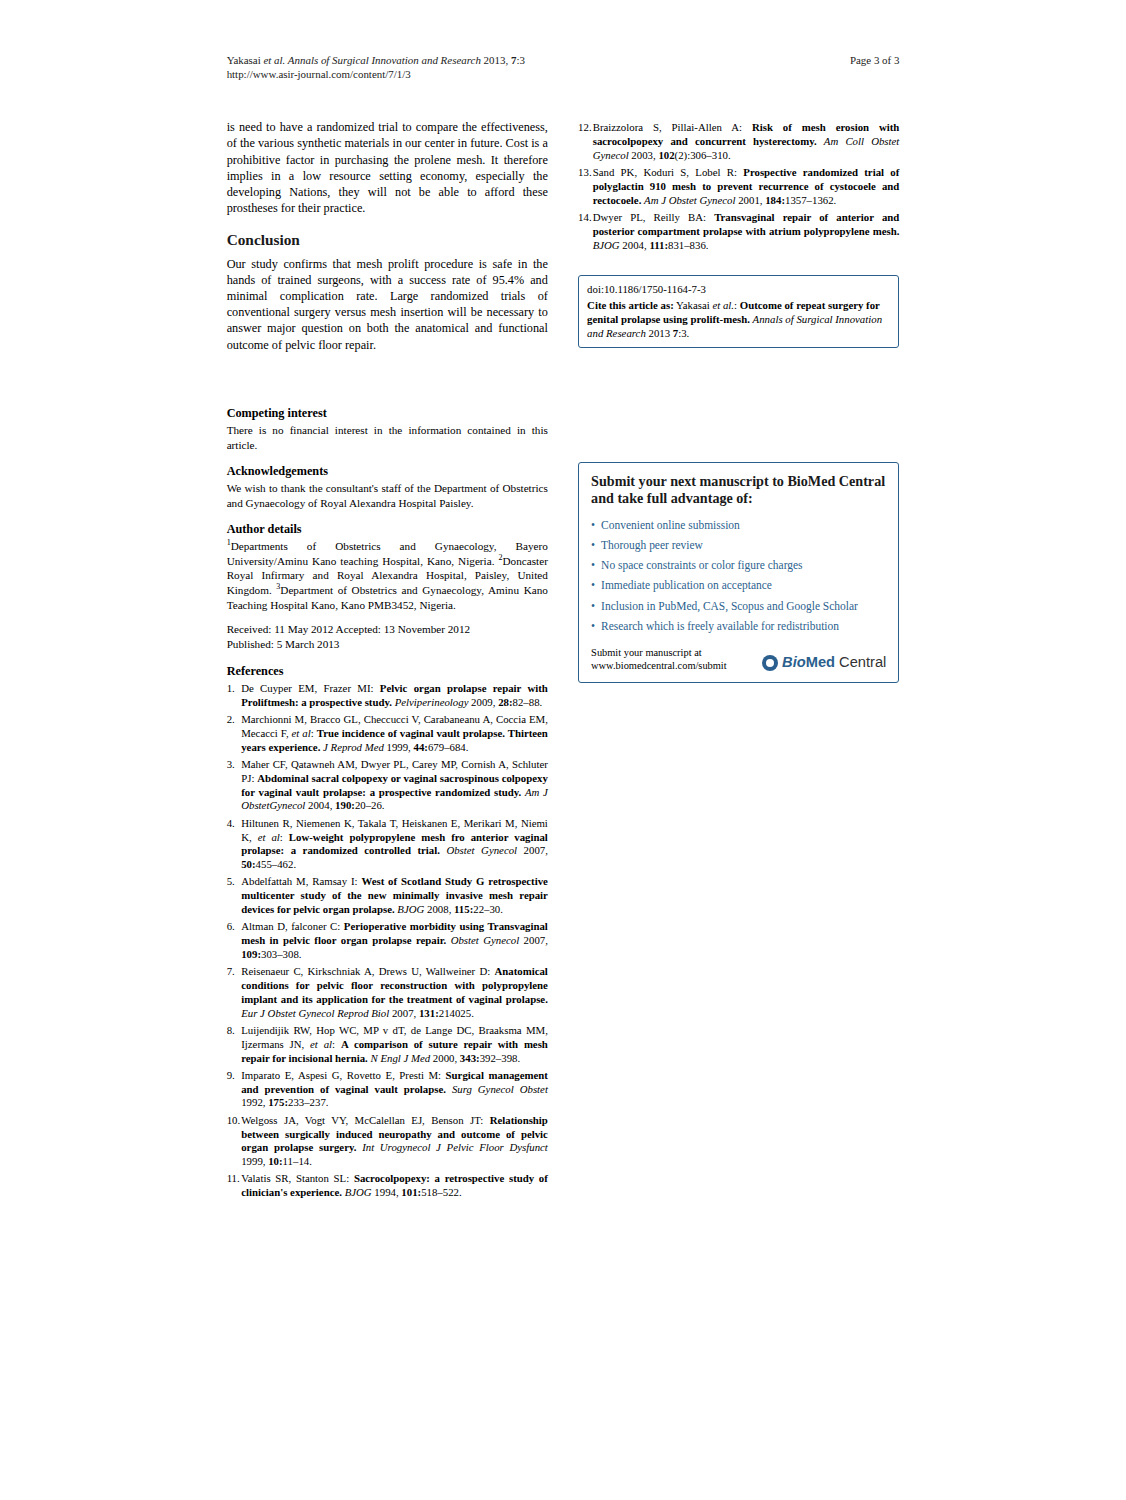Yakasai et al. Annals of Surgical Innovation and Research 2013, 7:3
http://www.asir-journal.com/content/7/1/3
Page 3 of 3
is need to have a randomized trial to compare the effectiveness, of the various synthetic materials in our center in future. Cost is a prohibitive factor in purchasing the prolene mesh. It therefore implies in a low resource setting economy, especially the developing Nations, they will not be able to afford these prostheses for their practice.
Conclusion
Our study confirms that mesh prolift procedure is safe in the hands of trained surgeons, with a success rate of 95.4% and minimal complication rate. Large randomized trials of conventional surgery versus mesh insertion will be necessary to answer major question on both the anatomical and functional outcome of pelvic floor repair.
Competing interest
There is no financial interest in the information contained in this article.
Acknowledgements
We wish to thank the consultant's staff of the Department of Obstetrics and Gynaecology of Royal Alexandra Hospital Paisley.
Author details
1Departments of Obstetrics and Gynaecology, Bayero University/Aminu Kano teaching Hospital, Kano, Nigeria. 2Doncaster Royal Infirmary and Royal Alexandra Hospital, Paisley, United Kingdom. 3Department of Obstetrics and Gynaecology, Aminu Kano Teaching Hospital Kano, Kano PMB3452, Nigeria.
Received: 11 May 2012 Accepted: 13 November 2012
Published: 5 March 2013
References
De Cuyper EM, Frazer MI: Pelvic organ prolapse repair with Proliftmesh: a prospective study. Pelviperineology 2009, 28: 82–88.
Marchionni M, Bracco GL, Checcucci V, Carabaneanu A, Coccia EM, Mecacci F, et al: True incidence of vaginal vault prolapse. Thirteen years experience. J Reprod Med 1999, 44: 679–684.
Maher CF, Qatawneh AM, Dwyer PL, Carey MP, Cornish A, Schluter PJ: Abdominal sacral colpopexy or vaginal sacrospinous colpopexy for vaginal vault prolapse: a prospective randomized study. Am J ObstetGynecol 2004, 190: 20–26.
Hiltunen R, Niemenen K, Takala T, Heiskanen E, Merikari M, Niemi K, et al: Low-weight polypropylene mesh fro anterior vaginal prolapse: a randomized controlled trial. Obstet Gynecol 2007, 50: 455–462.
Abdelfattah M, Ramsay I: West of Scotland Study G retrospective multicenter study of the new minimally invasive mesh repair devices for pelvic organ prolapse. BJOG 2008, 115: 22–30.
Altman D, falconer C: Perioperative morbidity using Transvaginal mesh in pelvic floor organ prolapse repair. Obstet Gynecol 2007, 109: 303–308.
Reisenaeur C, Kirkschniak A, Drews U, Wallweiner D: Anatomical conditions for pelvic floor reconstruction with polypropylene implant and its application for the treatment of vaginal prolapse. Eur J Obstet Gynecol Reprod Biol 2007, 131: 214025.
Luijendijik RW, Hop WC, MP v dT, de Lange DC, Braaksma MM, Ijzermans JN, et al: A comparison of suture repair with mesh repair for incisional hernia. N Engl J Med 2000, 343: 392–398.
Imparato E, Aspesi G, Rovetto E, Presti M: Surgical management and prevention of vaginal vault prolapse. Surg Gynecol Obstet 1992, 175: 233–237.
Welgoss JA, Vogt VY, McCalellan EJ, Benson JT: Relationship between surgically induced neuropathy and outcome of pelvic organ prolapse surgery. Int Urogynecol J Pelvic Floor Dysfunct 1999, 10: 11–14.
Valatis SR, Stanton SL: Sacrocolpopexy: a retrospective study of clinician's experience. BJOG 1994, 101: 518–522.
Braizzolora S, Pillai-Allen A: Risk of mesh erosion with sacrocolpopexy and concurrent hysterectomy. Am Coll Obstet Gynecol 2003, 102(2):306–310.
Sand PK, Koduri S, Lobel R: Prospective randomized trial of polyglactin 910 mesh to prevent recurrence of cystocoele and rectocoele. Am J Obstet Gynecol 2001, 184: 1357–1362.
Dwyer PL, Reilly BA: Transvaginal repair of anterior and posterior compartment prolapse with atrium polypropylene mesh. BJOG 2004, 111: 831–836.
doi:10.1186/1750-1164-7-3
Cite this article as: Yakasai et al.: Outcome of repeat surgery for genital prolapse using prolift-mesh. Annals of Surgical Innovation and Research 2013 7:3.
Submit your next manuscript to BioMed Central
and take full advantage of:
Convenient online submission
Thorough peer review
No space constraints or color figure charges
Immediate publication on acceptance
Inclusion in PubMed, CAS, Scopus and Google Scholar
Research which is freely available for redistribution
Submit your manuscript at
www.biomedcentral.com/submit
Bio Med Central